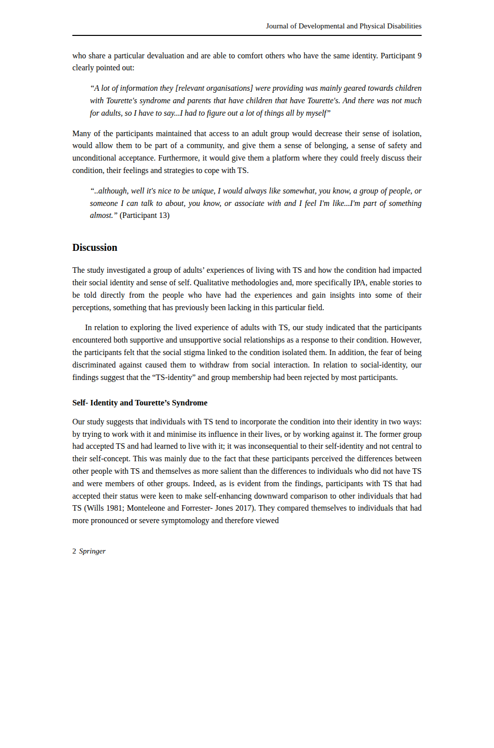Journal of Developmental and Physical Disabilities
who share a particular devaluation and are able to comfort others who have the same identity. Participant 9 clearly pointed out:
“A lot of information they [relevant organisations] were providing was mainly geared towards children with Tourette's syndrome and parents that have children that have Tourette's. And there was not much for adults, so I have to say...I had to figure out a lot of things all by myself”
Many of the participants maintained that access to an adult group would decrease their sense of isolation, would allow them to be part of a community, and give them a sense of belonging, a sense of safety and unconditional acceptance. Furthermore, it would give them a platform where they could freely discuss their condition, their feelings and strategies to cope with TS.
“..although, well it's nice to be unique, I would always like somewhat, you know, a group of people, or someone I can talk to about, you know, or associate with and I feel I'm like...I'm part of something almost.” (Participant 13)
Discussion
The study investigated a group of adults’ experiences of living with TS and how the condition had impacted their social identity and sense of self. Qualitative methodologies and, more specifically IPA, enable stories to be told directly from the people who have had the experiences and gain insights into some of their perceptions, something that has previously been lacking in this particular field.
In relation to exploring the lived experience of adults with TS, our study indicated that the participants encountered both supportive and unsupportive social relationships as a response to their condition. However, the participants felt that the social stigma linked to the condition isolated them. In addition, the fear of being discriminated against caused them to withdraw from social interaction. In relation to social-identity, our findings suggest that the “TS-identity” and group membership had been rejected by most participants.
Self- Identity and Tourette’s Syndrome
Our study suggests that individuals with TS tend to incorporate the condition into their identity in two ways: by trying to work with it and minimise its influence in their lives, or by working against it. The former group had accepted TS and had learned to live with it; it was inconsequential to their self-identity and not central to their self-concept. This was mainly due to the fact that these participants perceived the differences between other people with TS and themselves as more salient than the differences to individuals who did not have TS and were members of other groups. Indeed, as is evident from the findings, participants with TS that had accepted their status were keen to make self-enhancing downward comparison to other individuals that had TS (Wills 1981; Monteleone and Forrester- Jones 2017). They compared themselves to individuals that had more pronounced or severe symptomology and therefore viewed
2 Springer